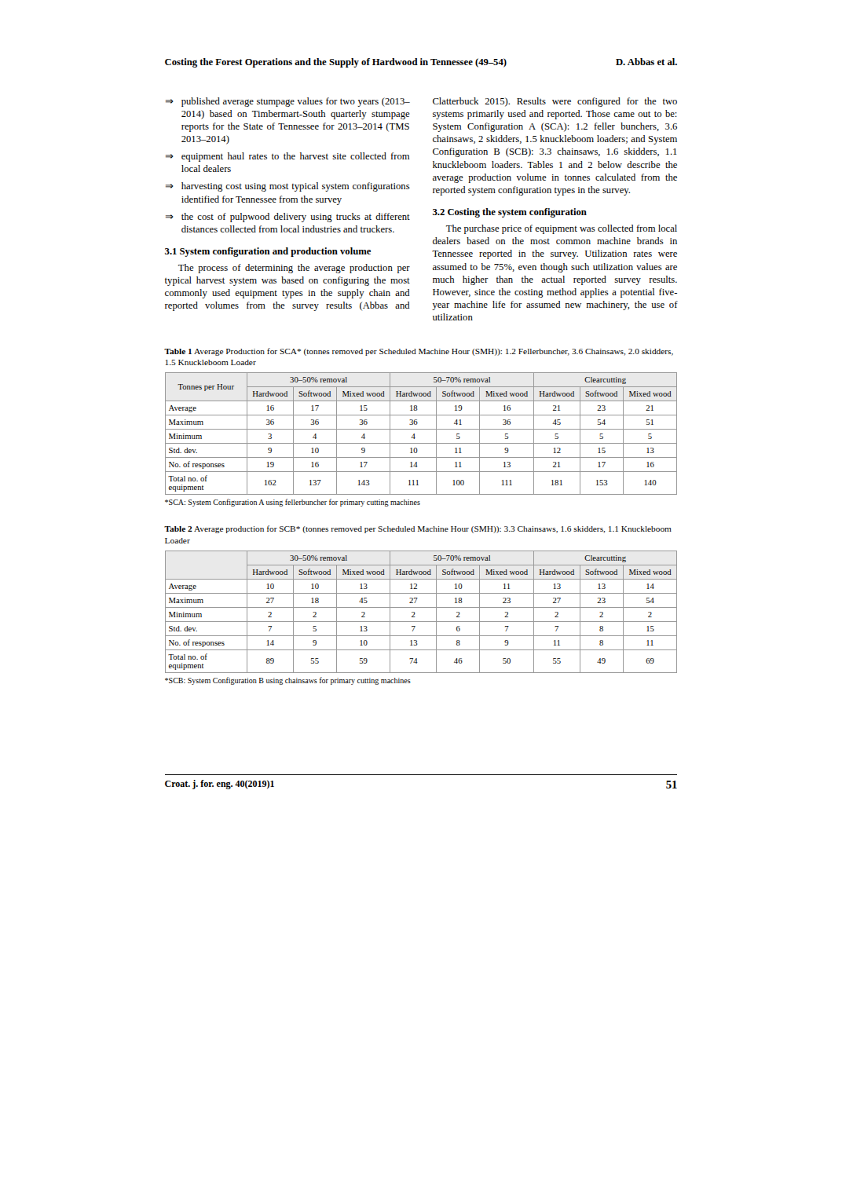Costing the Forest Operations and the Supply of Hardwood in Tennessee (49–54)
D. Abbas et al.
published average stumpage values for two years (2013–2014) based on Timbermart-South quarterly stumpage reports for the State of Tennessee for 2013–2014 (TMS 2013–2014)
equipment haul rates to the harvest site collected from local dealers
harvesting cost using most typical system configurations identified for Tennessee from the survey
the cost of pulpwood delivery using trucks at different distances collected from local industries and truckers.
3.1 System configuration and production volume
The process of determining the average production per typical harvest system was based on configuring the most commonly used equipment types in the supply chain and reported volumes from the survey results (Abbas and Clatterbuck 2015). Results were configured for the two systems primarily used and reported. Those came out to be: System Configuration A (SCA): 1.2 feller bunchers, 3.6 chainsaws, 2 skidders, 1.5 knuckleboom loaders; and System Configuration B (SCB): 3.3 chainsaws, 1.6 skidders, 1.1 knuckleboom loaders. Tables 1 and 2 below describe the average production volume in tonnes calculated from the reported system configuration types in the survey.
3.2 Costing the system configuration
The purchase price of equipment was collected from local dealers based on the most common machine brands in Tennessee reported in the survey. Utilization rates were assumed to be 75%, even though such utilization values are much higher than the actual reported survey results. However, since the costing method applies a potential five-year machine life for assumed new machinery, the use of utilization
Table 1 Average Production for SCA* (tonnes removed per Scheduled Machine Hour (SMH)): 1.2 Fellerbuncher, 3.6 Chainsaws, 2.0 skidders, 1.5 Knuckleboom Loader
| Tonnes per Hour | 30–50% removal | 50–70% removal | Clearcutting |
| --- | --- | --- | --- |
| Hardwood | Softwood | Mixed wood | Hardwood | Softwood | Mixed wood | Hardwood | Softwood | Mixed wood |
| Average | 16 | 17 | 15 | 18 | 19 | 16 | 21 | 23 | 21 |
| Maximum | 36 | 36 | 36 | 36 | 41 | 36 | 45 | 54 | 51 |
| Minimum | 3 | 4 | 4 | 4 | 5 | 5 | 5 | 5 | 5 |
| Std. dev. | 9 | 10 | 9 | 10 | 11 | 9 | 12 | 15 | 13 |
| No. of responses | 19 | 16 | 17 | 14 | 11 | 13 | 21 | 17 | 16 |
| Total no. of equipment | 162 | 137 | 143 | 111 | 100 | 111 | 181 | 153 | 140 |
*SCA: System Configuration A using fellerbuncher for primary cutting machines
Table 2 Average production for SCB* (tonnes removed per Scheduled Machine Hour (SMH)): 3.3 Chainsaws, 1.6 skidders, 1.1 Knuckleboom Loader
| | 30–50% removal | 50–70% removal | Clearcutting |
| --- | --- | --- | --- |
| Hardwood | Softwood | Mixed wood | Hardwood | Softwood | Mixed wood | Hardwood | Softwood | Mixed wood |
| Average | 10 | 10 | 13 | 12 | 10 | 11 | 13 | 13 | 14 |
| Maximum | 27 | 18 | 45 | 27 | 18 | 23 | 27 | 23 | 54 |
| Minimum | 2 | 2 | 2 | 2 | 2 | 2 | 2 | 2 | 2 |
| Std. dev. | 7 | 5 | 13 | 7 | 6 | 7 | 7 | 8 | 15 |
| No. of responses | 14 | 9 | 10 | 13 | 8 | 9 | 11 | 8 | 11 |
| Total no. of equipment | 89 | 55 | 59 | 74 | 46 | 50 | 55 | 49 | 69 |
*SCB: System Configuration B using chainsaws for primary cutting machines
Croat. j. for. eng. 40(2019)1
51